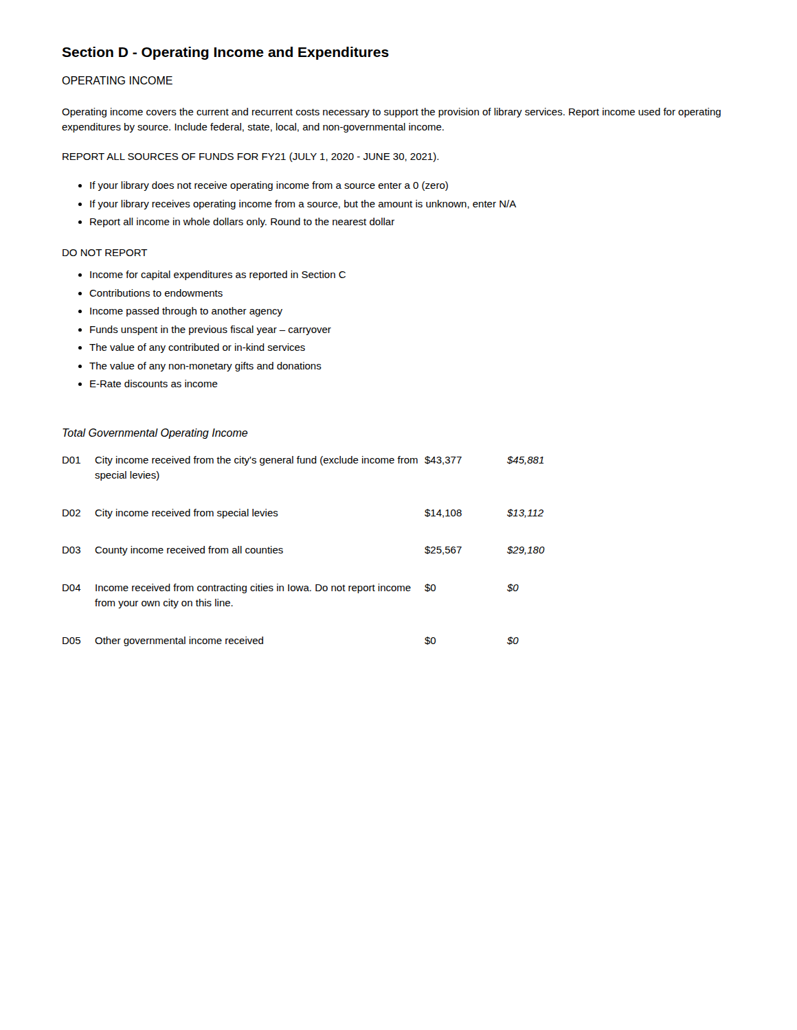Section D - Operating Income and Expenditures
OPERATING INCOME
Operating income covers the current and recurrent costs necessary to support the provision of library services. Report income used for operating expenditures by source. Include federal, state, local, and non-governmental income.
REPORT ALL SOURCES OF FUNDS FOR FY21 (JULY 1, 2020 - JUNE 30, 2021).
If your library does not receive operating income from a source enter a 0 (zero)
If your library receives operating income from a source, but the amount is unknown, enter N/A
Report all income in whole dollars only. Round to the nearest dollar
DO NOT REPORT
Income for capital expenditures as reported in Section C
Contributions to endowments
Income passed through to another agency
Funds unspent in the previous fiscal year – carryover
The value of any contributed or in-kind services
The value of any non-monetary gifts and donations
E-Rate discounts as income
Total Governmental Operating Income
| D01 | City income received from the city's general fund (exclude income from special levies) | $43,377 | $45,881 |
| D02 | City income received from special levies | $14,108 | $13,112 |
| D03 | County income received from all counties | $25,567 | $29,180 |
| D04 | Income received from contracting cities in Iowa. Do not report income from your own city on this line. | $0 | $0 |
| D05 | Other governmental income received | $0 | $0 |